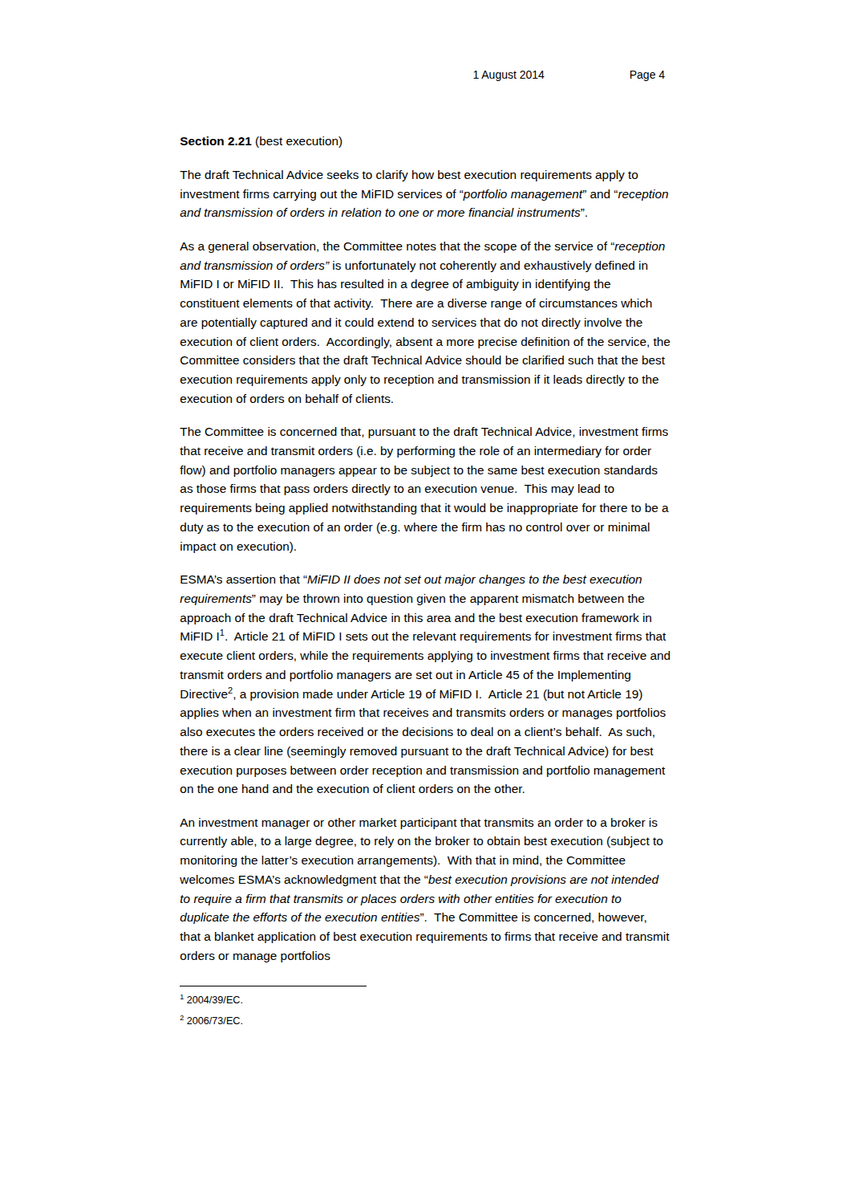1 August 2014 Page 4
Section 2.21 (best execution)
The draft Technical Advice seeks to clarify how best execution requirements apply to investment firms carrying out the MiFID services of “portfolio management” and “reception and transmission of orders in relation to one or more financial instruments”.
As a general observation, the Committee notes that the scope of the service of “reception and transmission of orders” is unfortunately not coherently and exhaustively defined in MiFID I or MiFID II. This has resulted in a degree of ambiguity in identifying the constituent elements of that activity. There are a diverse range of circumstances which are potentially captured and it could extend to services that do not directly involve the execution of client orders. Accordingly, absent a more precise definition of the service, the Committee considers that the draft Technical Advice should be clarified such that the best execution requirements apply only to reception and transmission if it leads directly to the execution of orders on behalf of clients.
The Committee is concerned that, pursuant to the draft Technical Advice, investment firms that receive and transmit orders (i.e. by performing the role of an intermediary for order flow) and portfolio managers appear to be subject to the same best execution standards as those firms that pass orders directly to an execution venue. This may lead to requirements being applied notwithstanding that it would be inappropriate for there to be a duty as to the execution of an order (e.g. where the firm has no control over or minimal impact on execution).
ESMA’s assertion that “MiFID II does not set out major changes to the best execution requirements” may be thrown into question given the apparent mismatch between the approach of the draft Technical Advice in this area and the best execution framework in MiFID I1. Article 21 of MiFID I sets out the relevant requirements for investment firms that execute client orders, while the requirements applying to investment firms that receive and transmit orders and portfolio managers are set out in Article 45 of the Implementing Directive2, a provision made under Article 19 of MiFID I. Article 21 (but not Article 19) applies when an investment firm that receives and transmits orders or manages portfolios also executes the orders received or the decisions to deal on a client’s behalf. As such, there is a clear line (seemingly removed pursuant to the draft Technical Advice) for best execution purposes between order reception and transmission and portfolio management on the one hand and the execution of client orders on the other.
An investment manager or other market participant that transmits an order to a broker is currently able, to a large degree, to rely on the broker to obtain best execution (subject to monitoring the latter’s execution arrangements). With that in mind, the Committee welcomes ESMA’s acknowledgment that the “best execution provisions are not intended to require a firm that transmits or places orders with other entities for execution to duplicate the efforts of the execution entities”. The Committee is concerned, however, that a blanket application of best execution requirements to firms that receive and transmit orders or manage portfolios
12004/39/EC.
22006/73/EC.